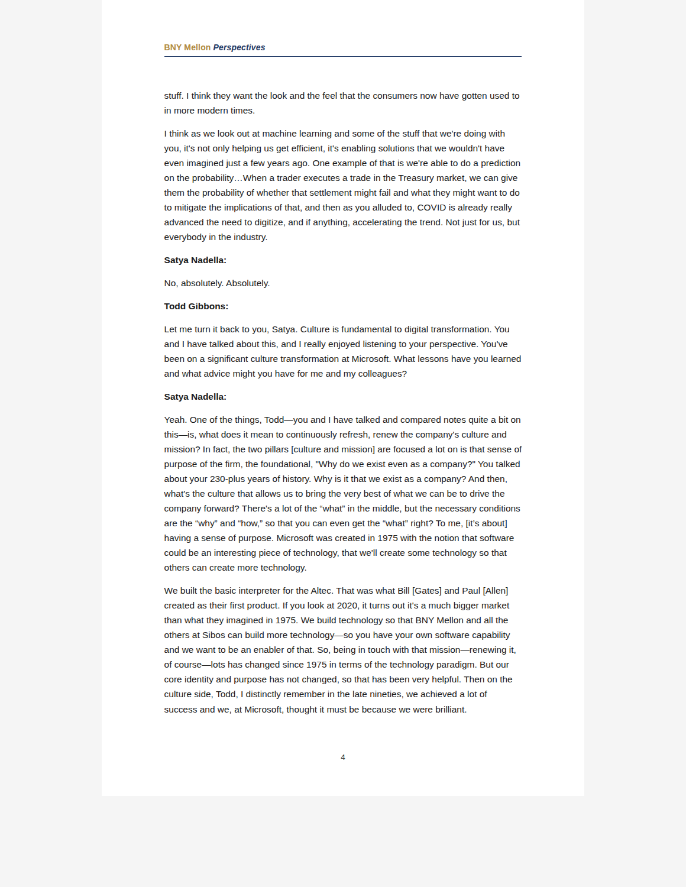BNY Mellon Perspectives
stuff. I think they want the look and the feel that the consumers now have gotten used to in more modern times.
I think as we look out at machine learning and some of the stuff that we're doing with you, it's not only helping us get efficient, it's enabling solutions that we wouldn't have even imagined just a few years ago. One example of that is we're able to do a prediction on the probability…When a trader executes a trade in the Treasury market, we can give them the probability of whether that settlement might fail and what they might want to do to mitigate the implications of that, and then as you alluded to, COVID is already really advanced the need to digitize, and if anything, accelerating the trend. Not just for us, but everybody in the industry.
Satya Nadella:
No, absolutely. Absolutely.
Todd Gibbons:
Let me turn it back to you, Satya. Culture is fundamental to digital transformation. You and I have talked about this, and I really enjoyed listening to your perspective. You've been on a significant culture transformation at Microsoft. What lessons have you learned and what advice might you have for me and my colleagues?
Satya Nadella:
Yeah. One of the things, Todd—you and I have talked and compared notes quite a bit on this—is, what does it mean to continuously refresh, renew the company's culture and mission? In fact, the two pillars [culture and mission] are focused a lot on is that sense of purpose of the firm, the foundational, "Why do we exist even as a company?" You talked about your 230-plus years of history. Why is it that we exist as a company? And then, what's the culture that allows us to bring the very best of what we can be to drive the company forward? There's a lot of the “what” in the middle, but the necessary conditions are the “why” and “how,” so that you can even get the “what” right? To me, [it’s about] having a sense of purpose. Microsoft was created in 1975 with the notion that software could be an interesting piece of technology, that we'll create some technology so that others can create more technology.
We built the basic interpreter for the Altec. That was what Bill [Gates] and Paul [Allen] created as their first product. If you look at 2020, it turns out it's a much bigger market than what they imagined in 1975. We build technology so that BNY Mellon and all the others at Sibos can build more technology—so you have your own software capability and we want to be an enabler of that. So, being in touch with that mission—renewing it, of course—lots has changed since 1975 in terms of the technology paradigm. But our core identity and purpose has not changed, so that has been very helpful. Then on the culture side, Todd, I distinctly remember in the late nineties, we achieved a lot of success and we, at Microsoft, thought it must be because we were brilliant.
4